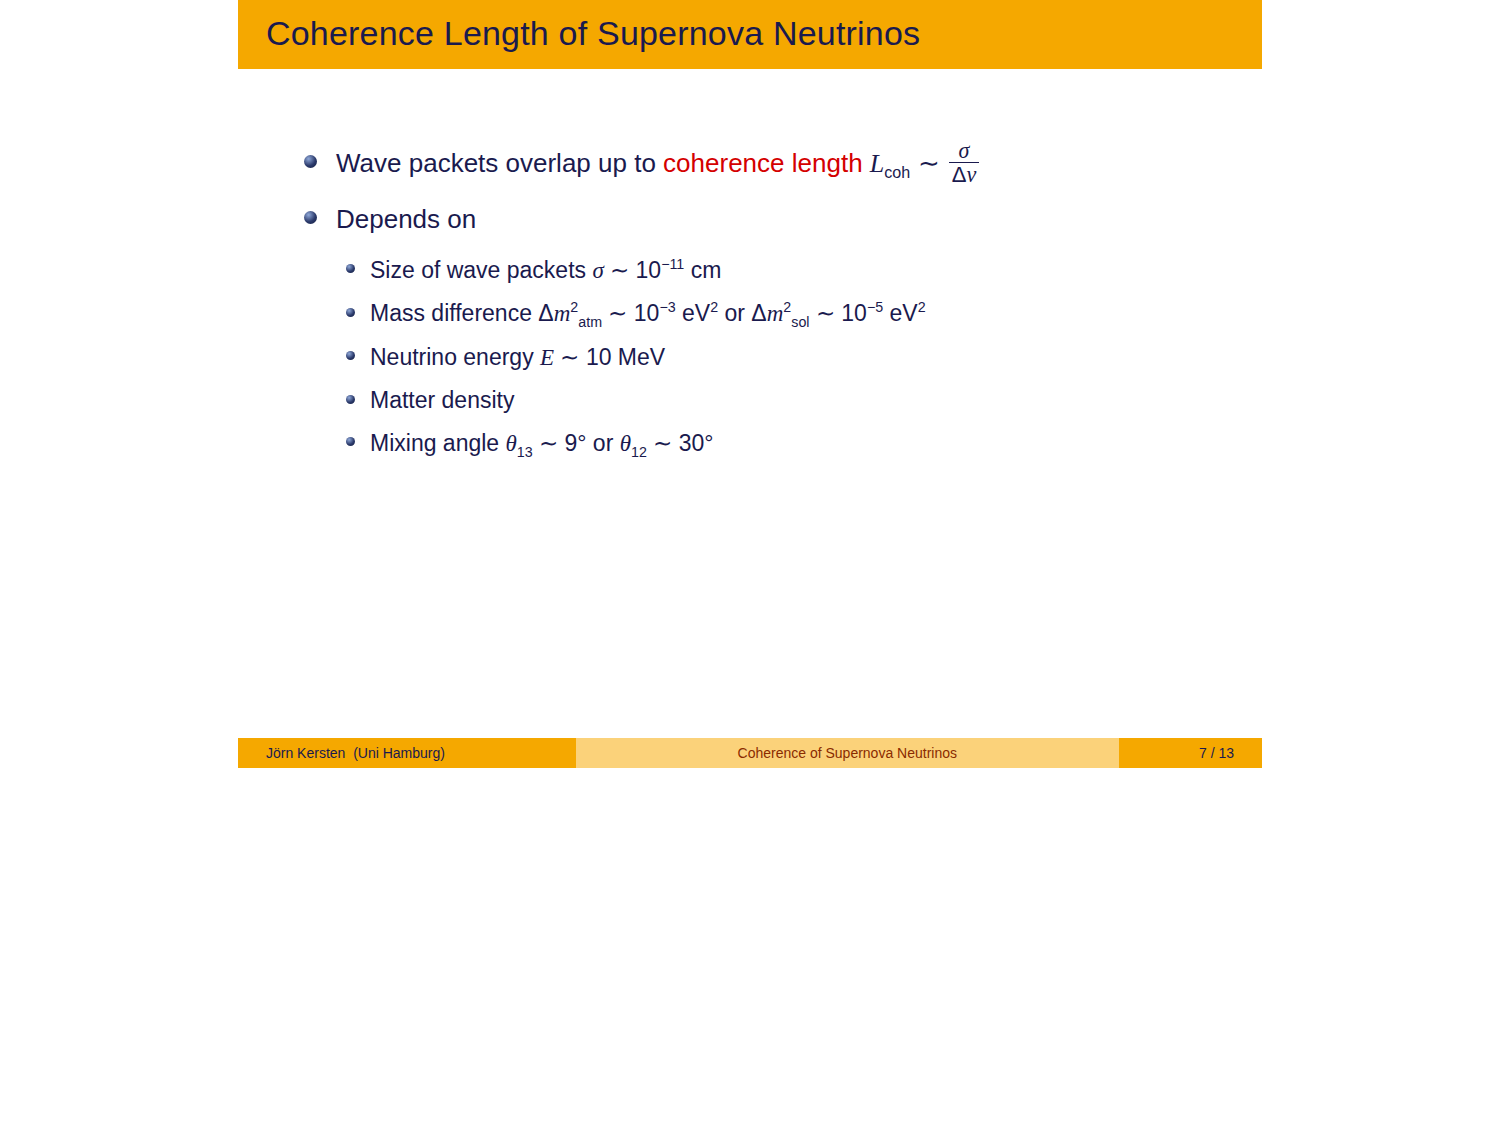Coherence Length of Supernova Neutrinos
Wave packets overlap up to coherence length Lcoh ∼ σΔv
Depends on
Size of wave packets σ ∼ 10−11 cm
Mass difference Δm2atm ∼ 10−3 eV2 or Δm2sol ∼ 10−5 eV2
Neutrino energy E ∼ 10 MeV
Matter density
Mixing angle θ13 ∼ 9° or θ12 ∼ 30°
Jörn Kersten (Uni Hamburg)
Coherence of Supernova Neutrinos
7 / 13